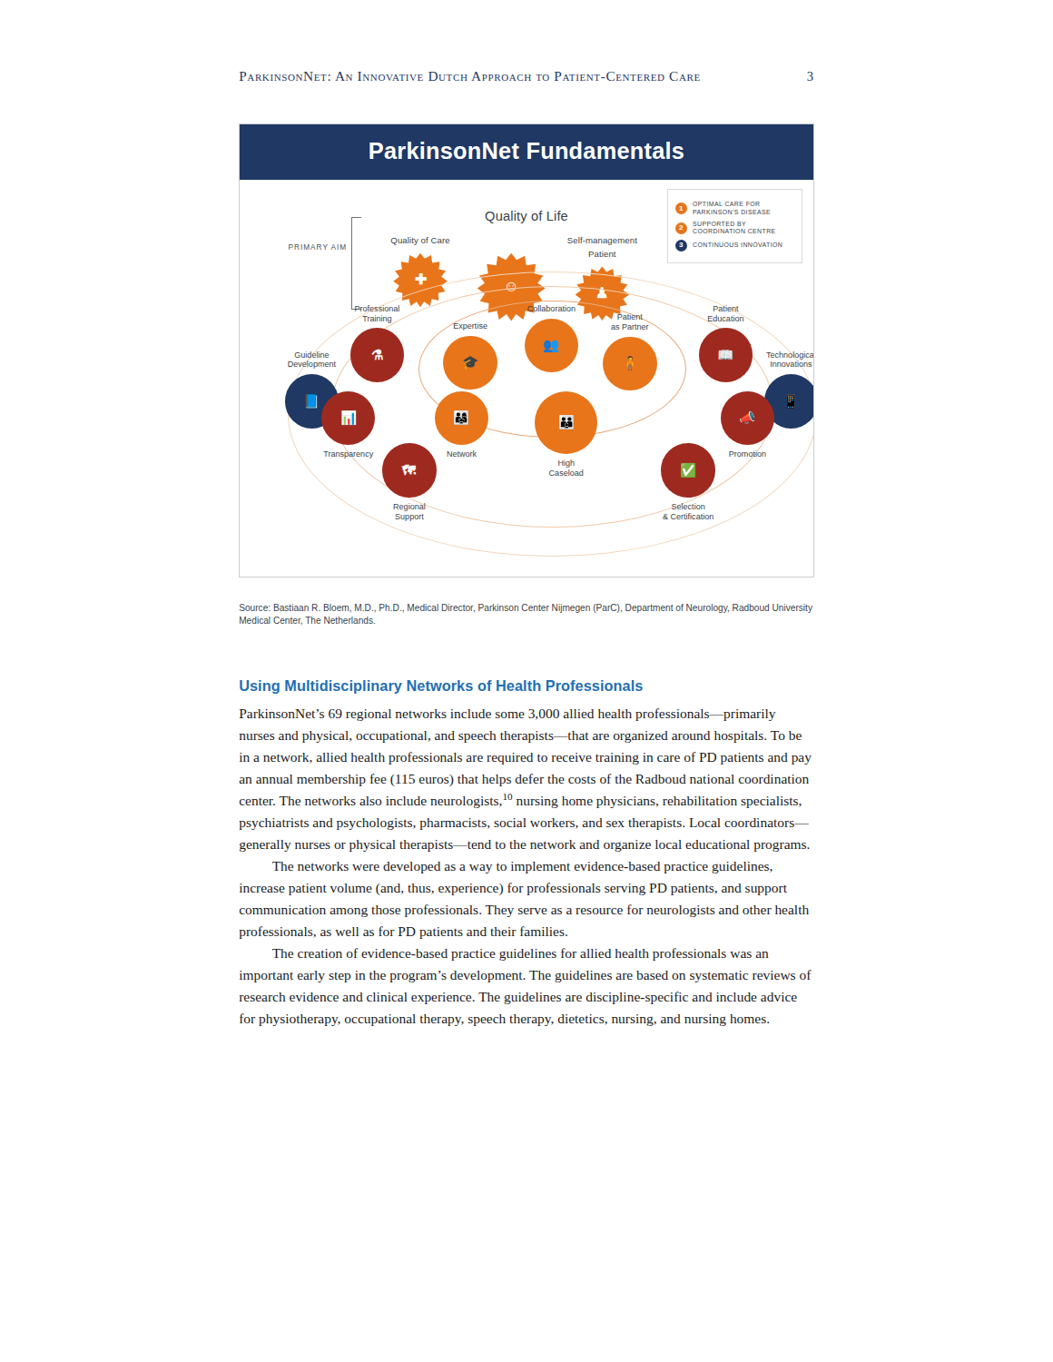ParkinsonNet: An Innovative Dutch Approach to Patient-Centered Care
3
ParkinsonNet Fundamentals
1
Optimal care for Parkinson's disease
2
Supported by coordination centre
3
Continuous innovation
Primary Aim
Quality of Life
Quality of Care
✚
☺
10/10
Self-management Patient
♟
Professional
Training
⚗
Expertise
🎓
Collaboration
👥
Patient
as Partner
🧍
Patient
Education
📖
Guideline
Development
📘
Technological
Innovations
📱
📊
Transparency
👨‍👩‍👧
Network
👪
High
Caseload
📣
Promotion
🗺
Regional
Support
✅
Selection
& Certification
Source: Bastiaan R. Bloem, M.D., Ph.D., Medical Director, Parkinson Center Nijmegen (ParC), Department of Neurology, Radboud University Medical Center, The Netherlands.
Using Multidisciplinary Networks of Health Professionals
ParkinsonNet’s 69 regional networks include some 3,000 allied health professionals—primarily nurses and physical, occupational, and speech therapists—that are organized around hospitals. To be in a network, allied health professionals are required to receive training in care of PD patients and pay an annual membership fee (115 euros) that helps defer the costs of the Radboud national coordination center. The networks also include neurologists,10 nursing home physicians, rehabilitation specialists, psychiatrists and psychologists, pharmacists, social workers, and sex therapists. Local coordinators—generally nurses or physical therapists—tend to the network and organize local educational programs.
The networks were developed as a way to implement evidence-based practice guidelines, increase patient volume (and, thus, experience) for professionals serving PD patients, and support communication among those professionals. They serve as a resource for neurologists and other health professionals, as well as for PD patients and their families.
The creation of evidence-based practice guidelines for allied health professionals was an important early step in the program’s development. The guidelines are based on systematic reviews of research evidence and clinical experience. The guidelines are discipline-specific and include advice for physiotherapy, occupational therapy, speech therapy, dietetics, nursing, and nursing homes.